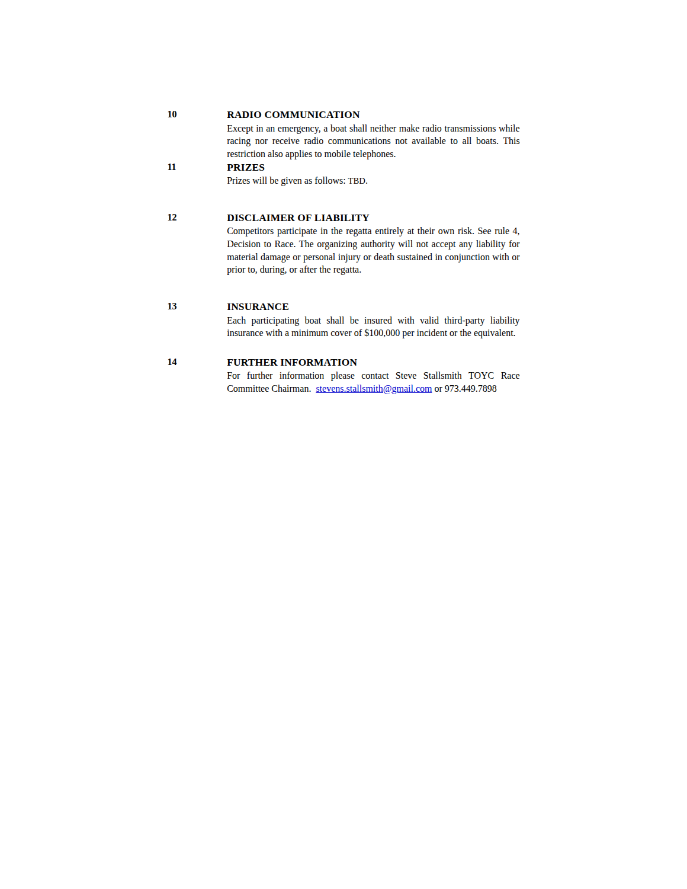10
RADIO COMMUNICATION
Except in an emergency, a boat shall neither make radio transmissions while racing nor receive radio communications not available to all boats. This restriction also applies to mobile telephones.
11
PRIZES
Prizes will be given as follows: TBD.
12
DISCLAIMER OF LIABILITY
Competitors participate in the regatta entirely at their own risk. See rule 4, Decision to Race. The organizing authority will not accept any liability for material damage or personal injury or death sustained in conjunction with or prior to, during, or after the regatta.
13
INSURANCE
Each participating boat shall be insured with valid third-party liability insurance with a minimum cover of $100,000 per incident or the equivalent.
14
FURTHER INFORMATION
For further information please contact Steve Stallsmith TOYC Race Committee Chairman. stevens.stallsmith@gmail.com or 973.449.7898